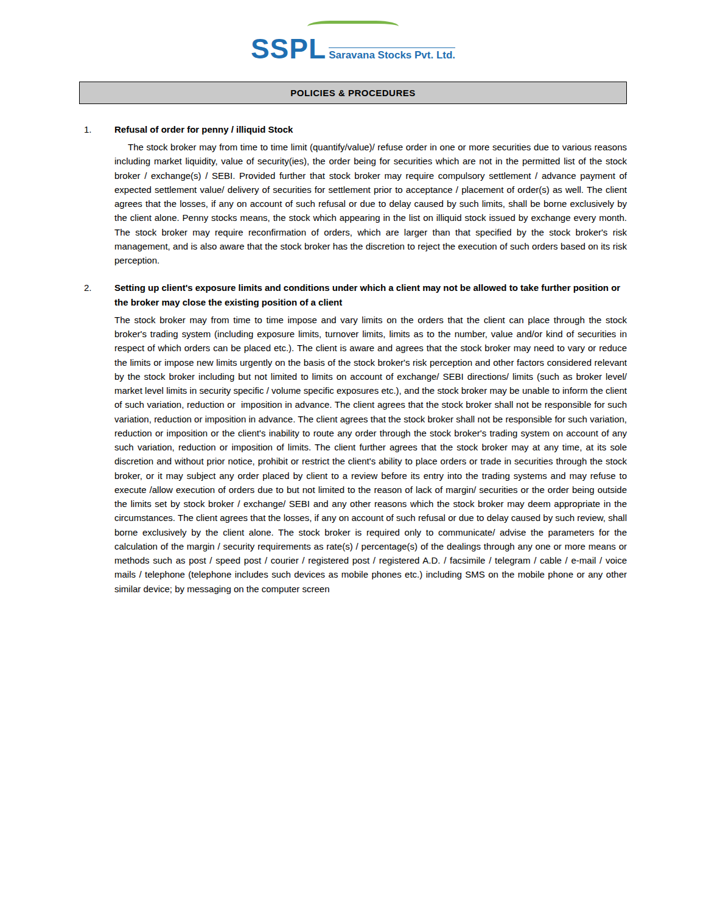SSPL Saravana Stocks Pvt. Ltd.
POLICIES & PROCEDURES
Refusal of order for penny / illiquid Stock
The stock broker may from time to time limit (quantify/value)/ refuse order in one or more securities due to various reasons including market liquidity, value of security(ies), the order being for securities which are not in the permitted list of the stock broker / exchange(s) / SEBI. Provided further that stock broker may require compulsory settlement / advance payment of expected settlement value/ delivery of securities for settlement prior to acceptance / placement of order(s) as well. The client agrees that the losses, if any on account of such refusal or due to delay caused by such limits, shall be borne exclusively by the client alone. Penny stocks means, the stock which appearing in the list on illiquid stock issued by exchange every month. The stock broker may require reconfirmation of orders, which are larger than that specified by the stock broker's risk management, and is also aware that the stock broker has the discretion to reject the execution of such orders based on its risk perception.
Setting up client's exposure limits and conditions under which a client may not be allowed to take further position or the broker may close the existing position of a client
The stock broker may from time to time impose and vary limits on the orders that the client can place through the stock broker's trading system (including exposure limits, turnover limits, limits as to the number, value and/or kind of securities in respect of which orders can be placed etc.). The client is aware and agrees that the stock broker may need to vary or reduce the limits or impose new limits urgently on the basis of the stock broker's risk perception and other factors considered relevant by the stock broker including but not limited to limits on account of exchange/ SEBI directions/ limits (such as broker level/ market level limits in security specific / volume specific exposures etc.), and the stock broker may be unable to inform the client of such variation, reduction or imposition in advance. The client agrees that the stock broker shall not be responsible for such variation, reduction or imposition in advance. The client agrees that the stock broker shall not be responsible for such variation, reduction or imposition or the client's inability to route any order through the stock broker's trading system on account of any such variation, reduction or imposition of limits. The client further agrees that the stock broker may at any time, at its sole discretion and without prior notice, prohibit or restrict the client's ability to place orders or trade in securities through the stock broker, or it may subject any order placed by client to a review before its entry into the trading systems and may refuse to execute /allow execution of orders due to but not limited to the reason of lack of margin/ securities or the order being outside the limits set by stock broker / exchange/ SEBI and any other reasons which the stock broker may deem appropriate in the circumstances. The client agrees that the losses, if any on account of such refusal or due to delay caused by such review, shall borne exclusively by the client alone. The stock broker is required only to communicate/ advise the parameters for the calculation of the margin / security requirements as rate(s) / percentage(s) of the dealings through any one or more means or methods such as post / speed post / courier / registered post / registered A.D. / facsimile / telegram / cable / e-mail / voice mails / telephone (telephone includes such devices as mobile phones etc.) including SMS on the mobile phone or any other similar device; by messaging on the computer screen